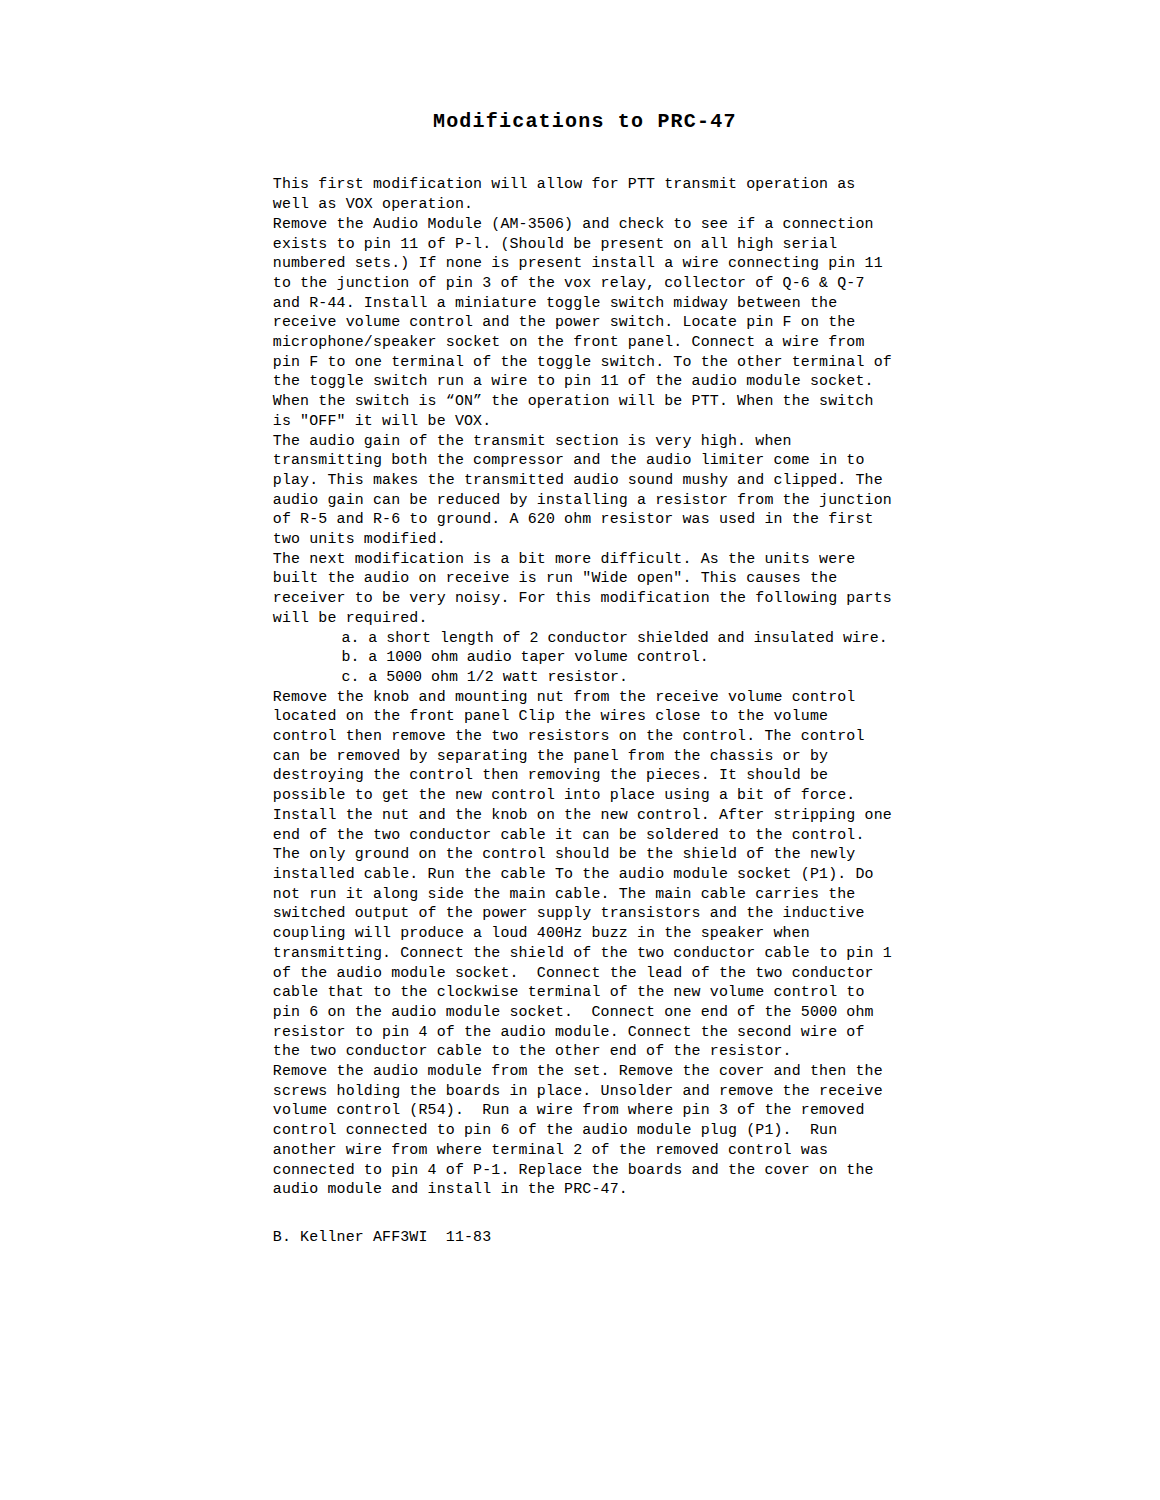Modifications to PRC-47
This first modification will allow for PTT transmit operation as well as VOX operation.
Remove the Audio Module (AM-3506) and check to see if a connection exists to pin 11 of P-l. (Should be present on all high serial numbered sets.) If none is present install a wire connecting pin 11 to the junction of pin 3 of the vox relay, collector of Q-6 & Q-7 and R-44. Install a miniature toggle switch midway between the receive volume control and the power switch. Locate pin F on the microphone/speaker socket on the front panel. Connect a wire from pin F to one terminal of the toggle switch. To the other terminal of the toggle switch run a wire to pin 11 of the audio module socket. When the switch is “ON” the operation will be PTT. When the switch is "OFF" it will be VOX.
The audio gain of the transmit section is very high. when transmitting both the compressor and the audio limiter come in to play. This makes the transmitted audio sound mushy and clipped. The audio gain can be reduced by installing a resistor from the junction of R-5 and R-6 to ground. A 620 ohm resistor was used in the first two units modified.
The next modification is a bit more difficult. As the units were built the audio on receive is run "Wide open". This causes the receiver to be very noisy. For this modification the following parts will be required.
a. a short length of 2 conductor shielded and insulated wire.
b. a 1000 ohm audio taper volume control.
c. a 5000 ohm 1/2 watt resistor.
Remove the knob and mounting nut from the receive volume control located on the front panel Clip the wires close to the volume control then remove the two resistors on the control. The control can be removed by separating the panel from the chassis or by destroying the control then removing the pieces. It should be possible to get the new control into place using a bit of force. Install the nut and the knob on the new control. After stripping one end of the two conductor cable it can be soldered to the control. The only ground on the control should be the shield of the newly installed cable. Run the cable To the audio module socket (P1). Do not run it along side the main cable. The main cable carries the switched output of the power supply transistors and the inductive coupling will produce a loud 400Hz buzz in the speaker when transmitting. Connect the shield of the two conductor cable to pin 1 of the audio module socket. Connect the lead of the two conductor cable that to the clockwise terminal of the new volume control to pin 6 on the audio module socket. Connect one end of the 5000 ohm resistor to pin 4 of the audio module. Connect the second wire of the two conductor cable to the other end of the resistor.
Remove the audio module from the set. Remove the cover and then the screws holding the boards in place. Unsolder and remove the receive volume control (R54). Run a wire from where pin 3 of the removed control connected to pin 6 of the audio module plug (P1). Run another wire from where terminal 2 of the removed control was connected to pin 4 of P-1. Replace the boards and the cover on the audio module and install in the PRC-47.
B. Kellner AFF3WI 11-83